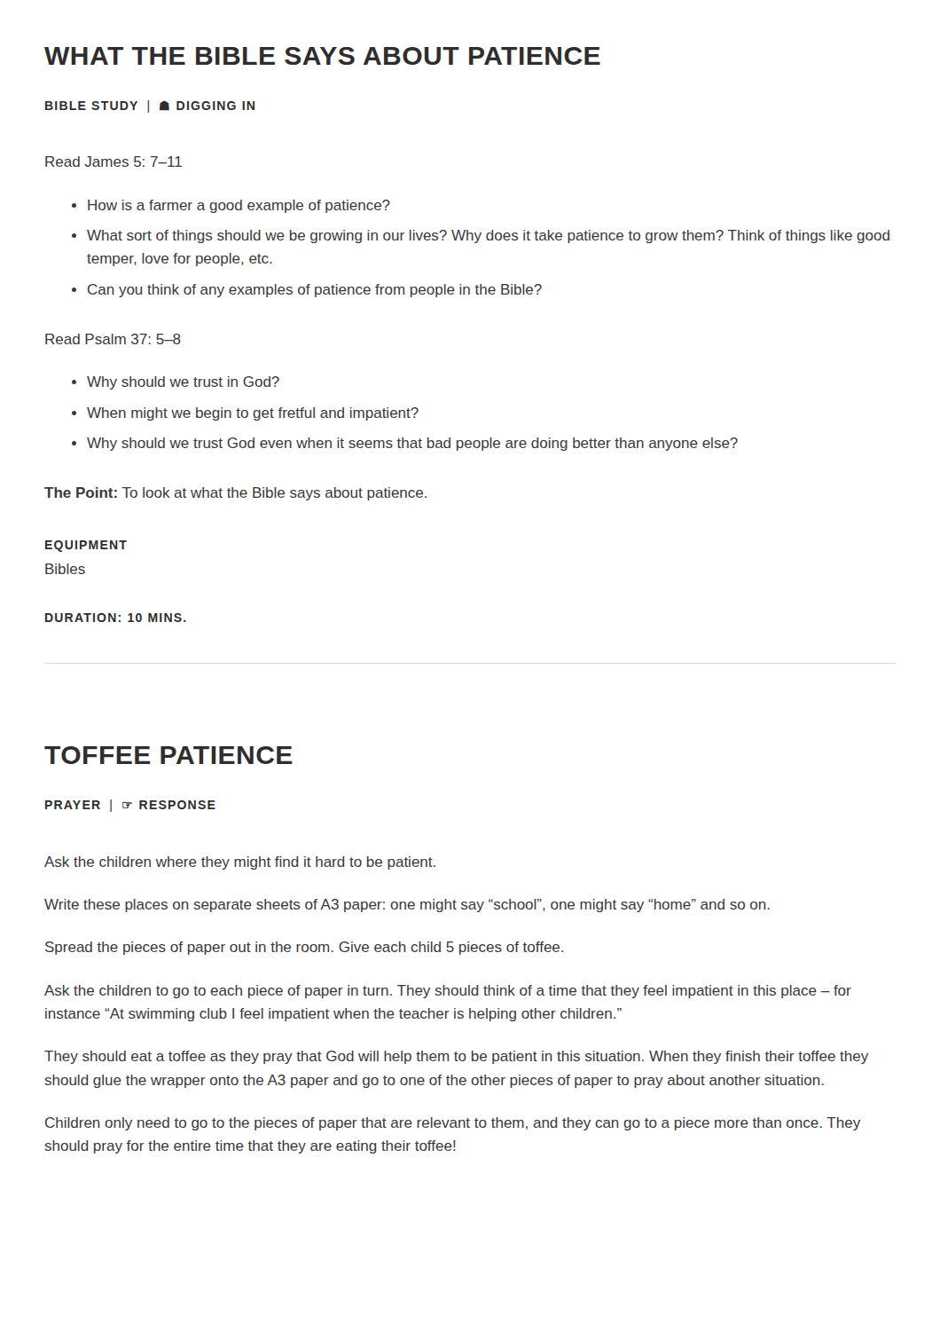What the Bible Says About Patience
Bible Study | ☗ Digging In
Read James 5: 7–11
How is a farmer a good example of patience?
What sort of things should we be growing in our lives? Why does it take patience to grow them? Think of things like good temper, love for people, etc.
Can you think of any examples of patience from people in the Bible?
Read Psalm 37: 5–8
Why should we trust in God?
When might we begin to get fretful and impatient?
Why should we trust God even when it seems that bad people are doing better than anyone else?
The Point: To look at what the Bible says about patience.
Equipment
Bibles
Duration: 10 mins.
Toffee Patience
Prayer | ☞ Response
Ask the children where they might find it hard to be patient.
Write these places on separate sheets of A3 paper: one might say “school”, one might say “home” and so on.
Spread the pieces of paper out in the room. Give each child 5 pieces of toffee.
Ask the children to go to each piece of paper in turn. They should think of a time that they feel impatient in this place – for instance “At swimming club I feel impatient when the teacher is helping other children.”
They should eat a toffee as they pray that God will help them to be patient in this situation. When they finish their toffee they should glue the wrapper onto the A3 paper and go to one of the other pieces of paper to pray about another situation.
Children only need to go to the pieces of paper that are relevant to them, and they can go to a piece more than once. They should pray for the entire time that they are eating their toffee!